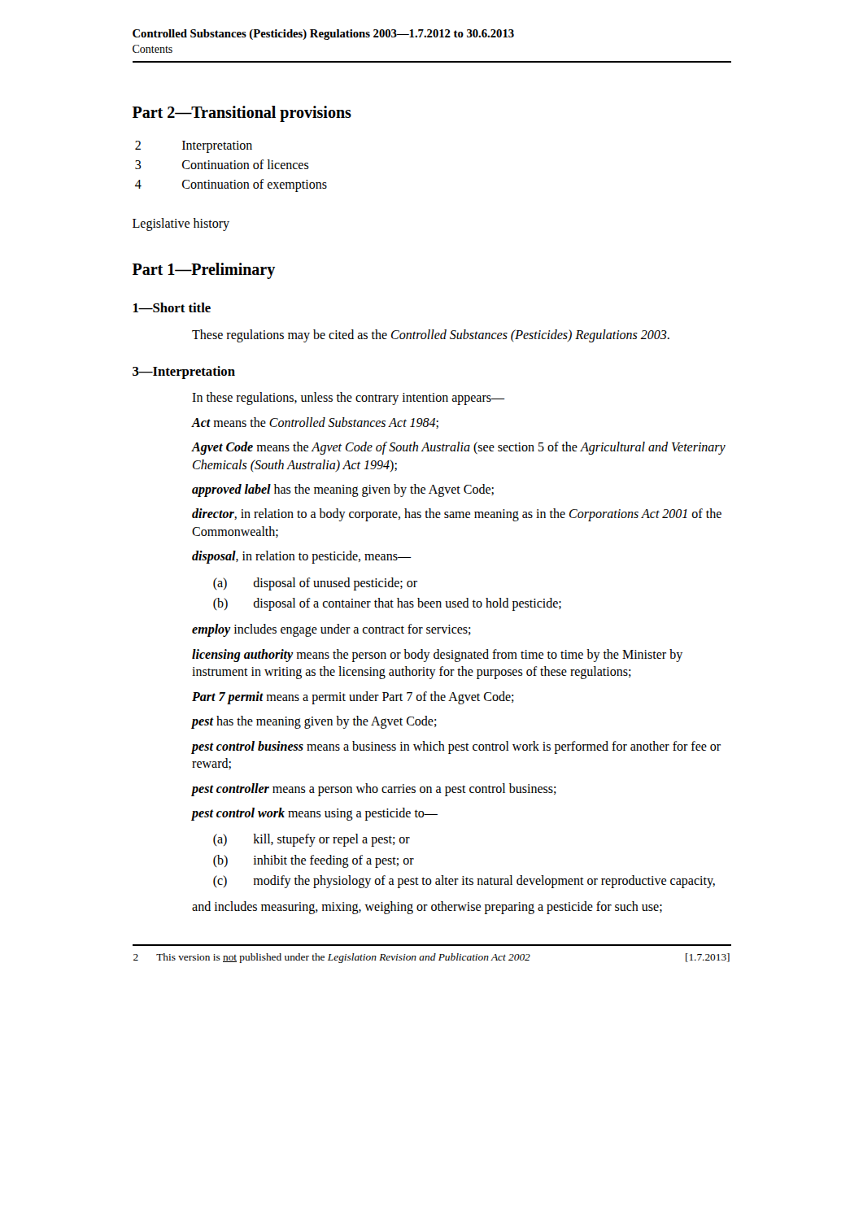Controlled Substances (Pesticides) Regulations 2003—1.7.2012 to 30.6.2013
Contents
Part 2—Transitional provisions
| 2 | Interpretation |
| 3 | Continuation of licences |
| 4 | Continuation of exemptions |
Legislative history
Part 1—Preliminary
1—Short title
These regulations may be cited as the Controlled Substances (Pesticides) Regulations 2003.
3—Interpretation
In these regulations, unless the contrary intention appears—
Act means the Controlled Substances Act 1984;
Agvet Code means the Agvet Code of South Australia (see section 5 of the Agricultural and Veterinary Chemicals (South Australia) Act 1994);
approved label has the meaning given by the Agvet Code;
director, in relation to a body corporate, has the same meaning as in the Corporations Act 2001 of the Commonwealth;
disposal, in relation to pesticide, means—
| (a) | disposal of unused pesticide; or |
| (b) | disposal of a container that has been used to hold pesticide; |
employ includes engage under a contract for services;
licensing authority means the person or body designated from time to time by the Minister by instrument in writing as the licensing authority for the purposes of these regulations;
Part 7 permit means a permit under Part 7 of the Agvet Code;
pest has the meaning given by the Agvet Code;
pest control business means a business in which pest control work is performed for another for fee or reward;
pest controller means a person who carries on a pest control business;
pest control work means using a pesticide to—
| (a) | kill, stupefy or repel a pest; or |
| (b) | inhibit the feeding of a pest; or |
| (c) | modify the physiology of a pest to alter its natural development or reproductive capacity, |
and includes measuring, mixing, weighing or otherwise preparing a pesticide for such use;
| 2 | This version is not published under the Legislation Revision and Publication Act 2002 | [1.7.2013] |